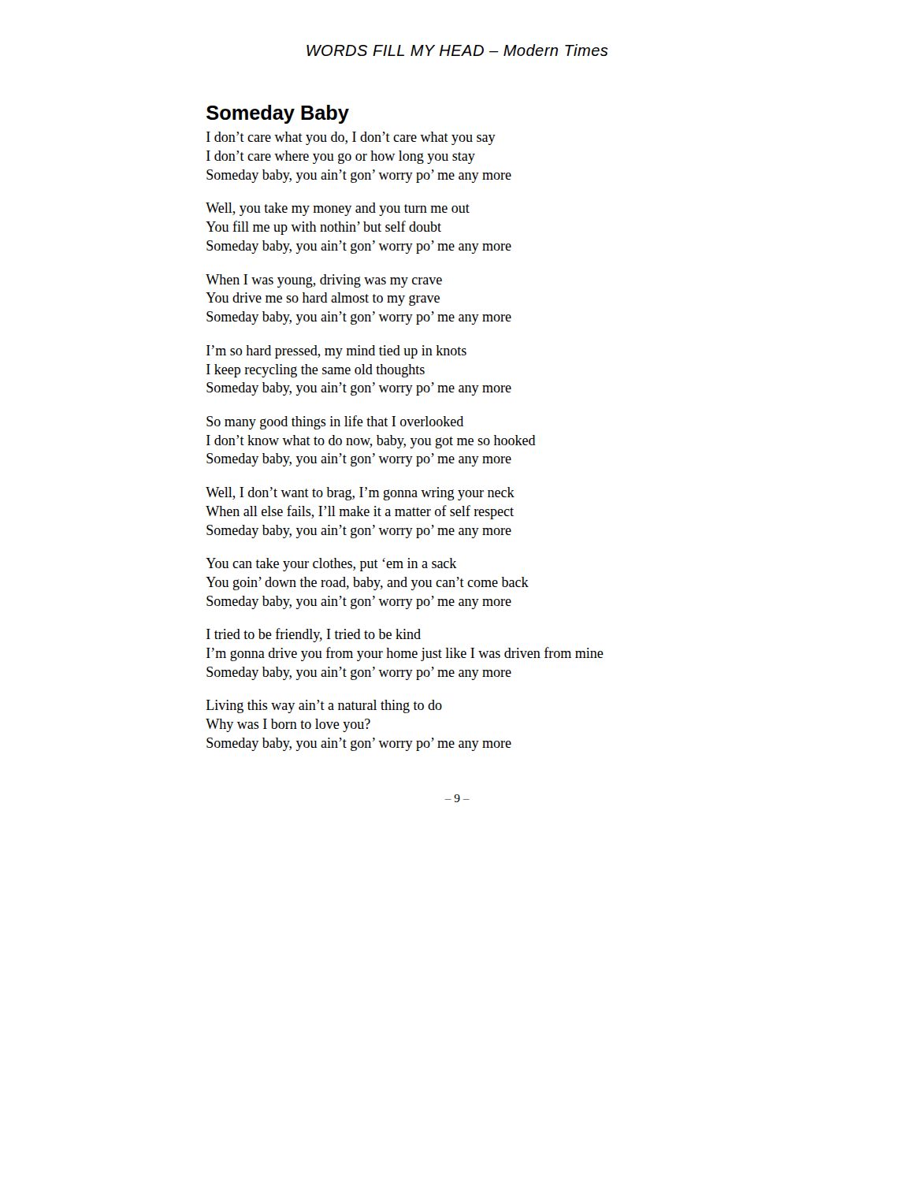WORDS FILL MY HEAD – Modern Times
Someday Baby
I don’t care what you do, I don’t care what you say
I don’t care where you go or how long you stay
Someday baby, you ain’t gon’ worry po’ me any more
Well, you take my money and you turn me out
You fill me up with nothin’ but self doubt
Someday baby, you ain’t gon’ worry po’ me any more
When I was young, driving was my crave
You drive me so hard almost to my grave
Someday baby, you ain’t gon’ worry po’ me any more
I’m so hard pressed, my mind tied up in knots
I keep recycling the same old thoughts
Someday baby, you ain’t gon’ worry po’ me any more
So many good things in life that I overlooked
I don’t know what to do now, baby, you got me so hooked
Someday baby, you ain’t gon’ worry po’ me any more
Well, I don’t want to brag, I’m gonna wring your neck
When all else fails, I’ll make it a matter of self respect
Someday baby, you ain’t gon’ worry po’ me any more
You can take your clothes, put ‘em in a sack
You goin’ down the road, baby, and you can’t come back
Someday baby, you ain’t gon’ worry po’ me any more
I tried to be friendly, I tried to be kind
I’m gonna drive you from your home just like I was driven from mine
Someday baby, you ain’t gon’ worry po’ me any more
Living this way ain’t a natural thing to do
Why was I born to love you?
Someday baby, you ain’t gon’ worry po’ me any more
– 9 –